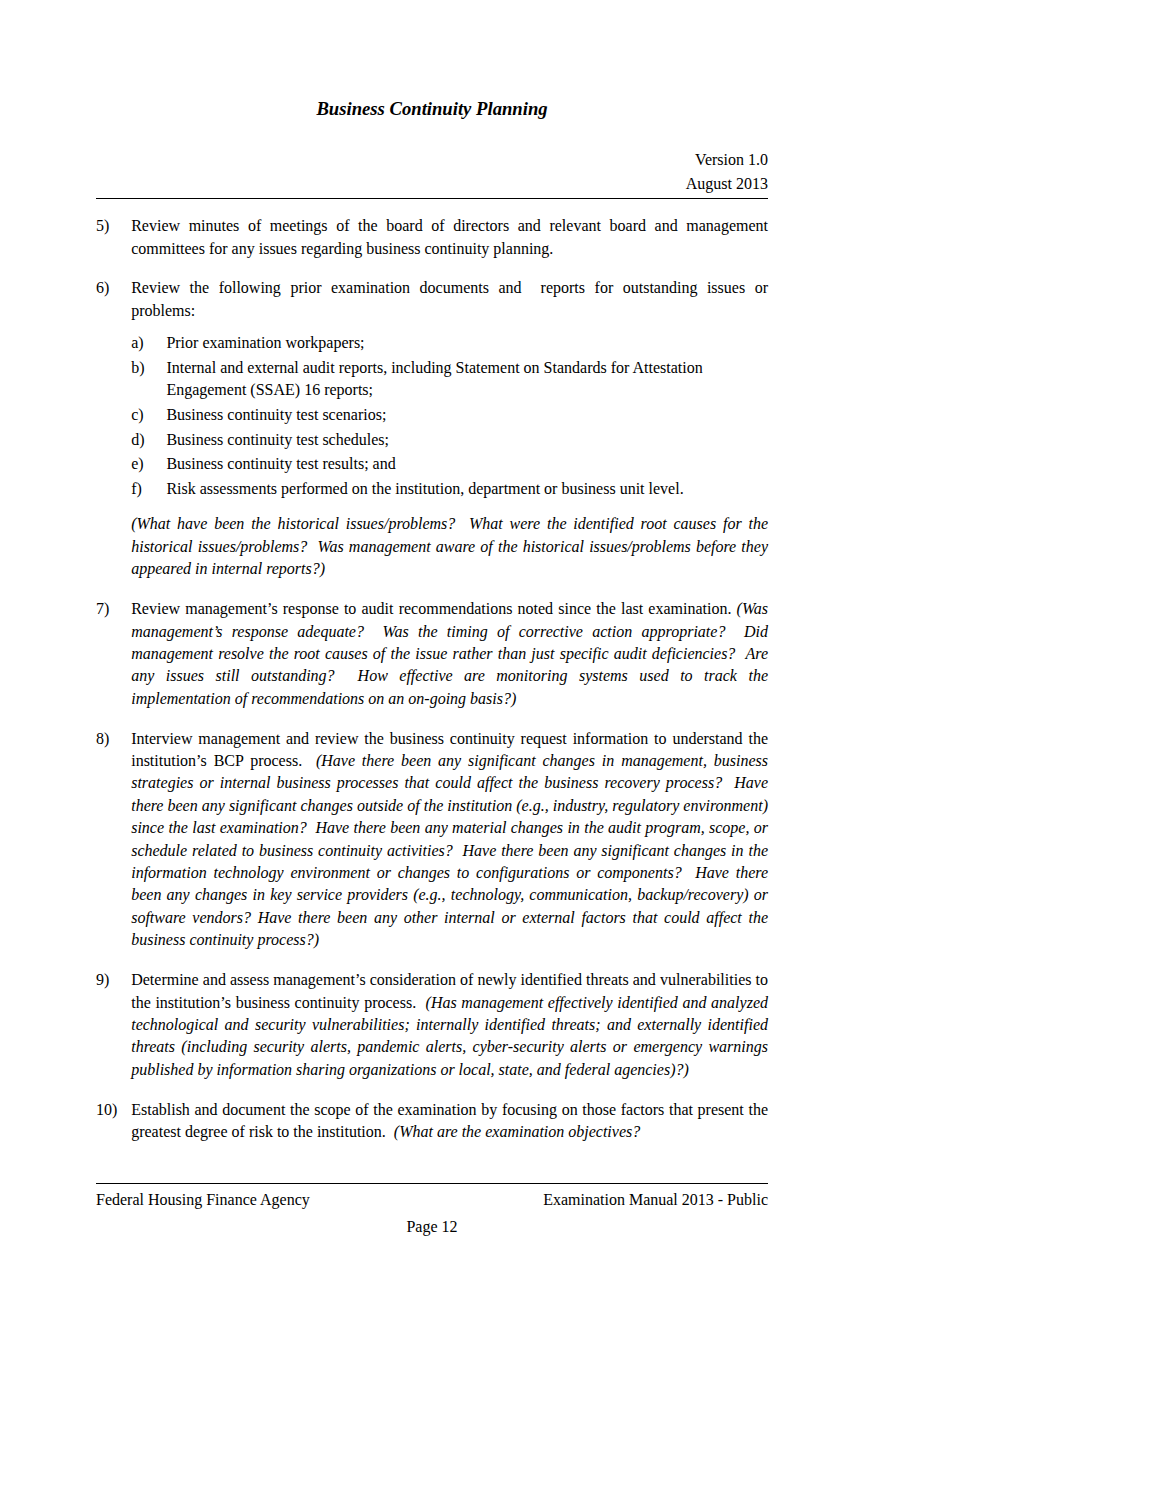Business Continuity Planning
Version 1.0
August 2013
5) Review minutes of meetings of the board of directors and relevant board and management committees for any issues regarding business continuity planning.
6) Review the following prior examination documents and reports for outstanding issues or problems:
a) Prior examination workpapers;
b) Internal and external audit reports, including Statement on Standards for Attestation Engagement (SSAE) 16 reports;
c) Business continuity test scenarios;
d) Business continuity test schedules;
e) Business continuity test results; and
f) Risk assessments performed on the institution, department or business unit level.
(What have been the historical issues/problems? What were the identified root causes for the historical issues/problems? Was management aware of the historical issues/problems before they appeared in internal reports?)
7) Review management’s response to audit recommendations noted since the last examination. (Was management’s response adequate? Was the timing of corrective action appropriate? Did management resolve the root causes of the issue rather than just specific audit deficiencies? Are any issues still outstanding? How effective are monitoring systems used to track the implementation of recommendations on an on-going basis?)
8) Interview management and review the business continuity request information to understand the institution’s BCP process. (Have there been any significant changes in management, business strategies or internal business processes that could affect the business recovery process? Have there been any significant changes outside of the institution (e.g., industry, regulatory environment) since the last examination? Have there been any material changes in the audit program, scope, or schedule related to business continuity activities? Have there been any significant changes in the information technology environment or changes to configurations or components? Have there been any changes in key service providers (e.g., technology, communication, backup/recovery) or software vendors? Have there been any other internal or external factors that could affect the business continuity process?)
9) Determine and assess management’s consideration of newly identified threats and vulnerabilities to the institution’s business continuity process. (Has management effectively identified and analyzed technological and security vulnerabilities; internally identified threats; and externally identified threats (including security alerts, pandemic alerts, cyber-security alerts or emergency warnings published by information sharing organizations or local, state, and federal agencies)?)
10) Establish and document the scope of the examination by focusing on those factors that present the greatest degree of risk to the institution. (What are the examination objectives?
Federal Housing Finance Agency Examination Manual 2013 - Public
Page 12